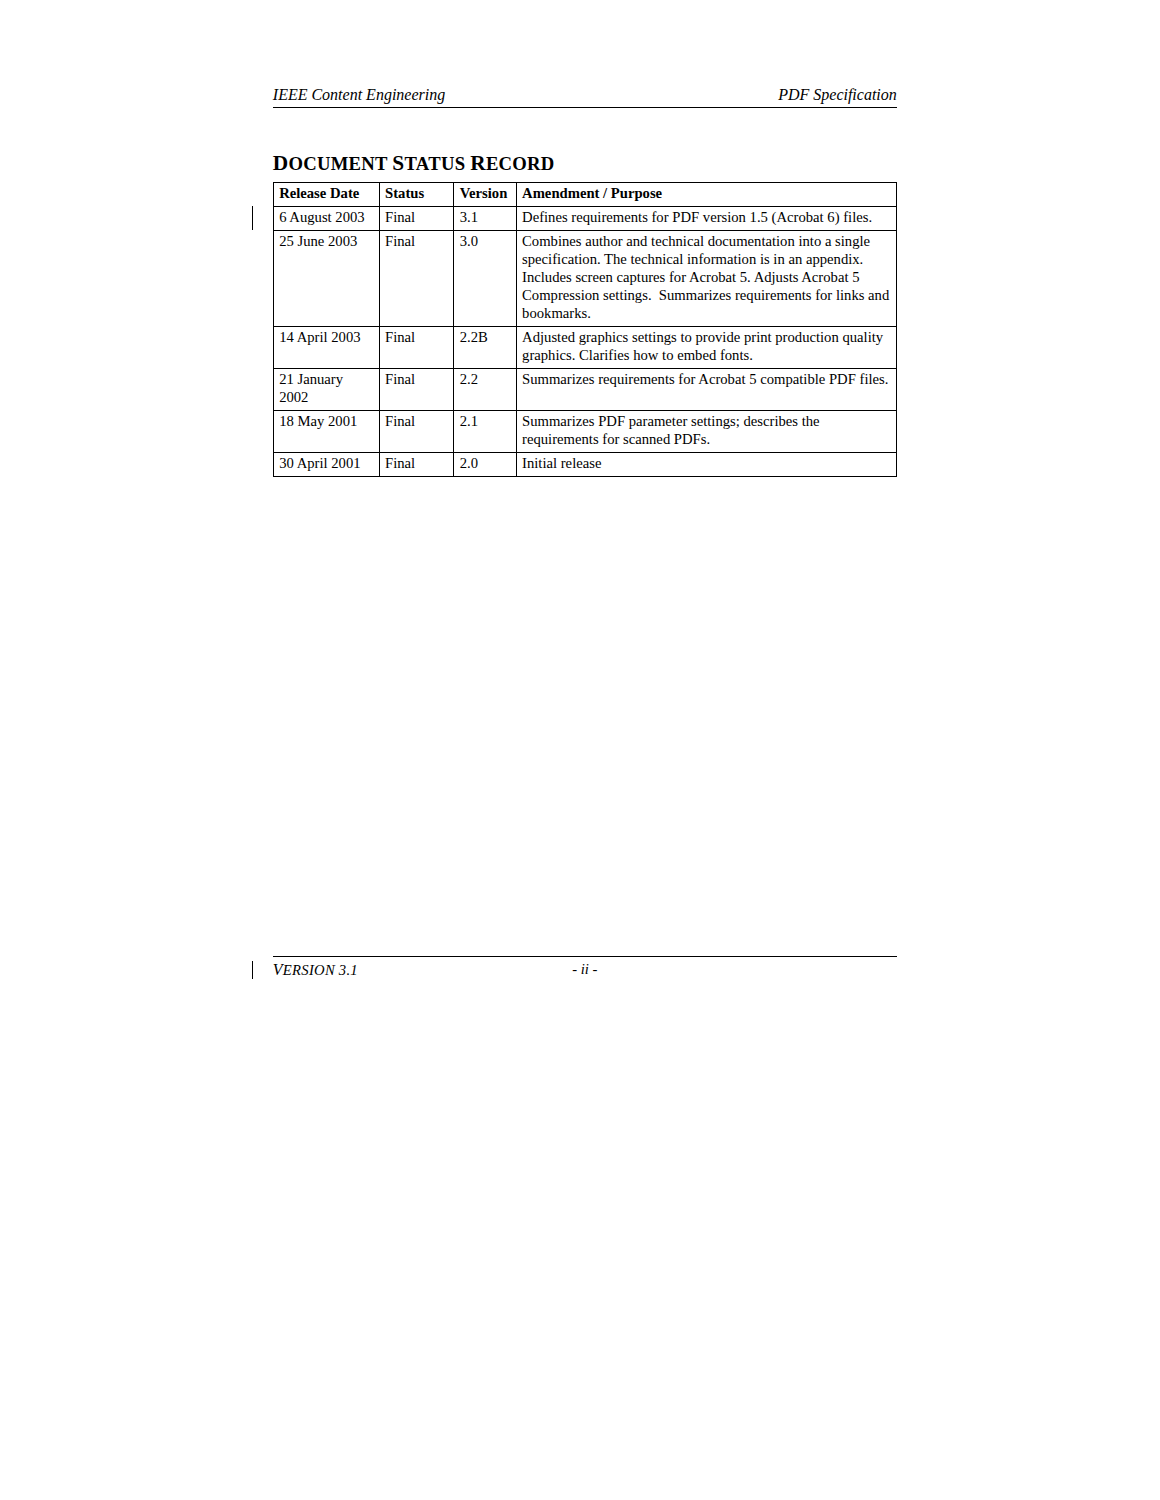IEEE Content Engineering
PDF Specification
DOCUMENT STATUS RECORD
| Release Date | Status | Version | Amendment / Purpose |
| --- | --- | --- | --- |
| 6 August 2003 | Final | 3.1 | Defines requirements for PDF version 1.5 (Acrobat 6) files. |
| 25 June 2003 | Final | 3.0 | Combines author and technical documentation into a single specification. The technical information is in an appendix. Includes screen captures for Acrobat 5. Adjusts Acrobat 5 Compression settings. Summarizes requirements for links and bookmarks. |
| 14 April 2003 | Final | 2.2B | Adjusted graphics settings to provide print production quality graphics. Clarifies how to embed fonts. |
| 21 January 2002 | Final | 2.2 | Summarizes requirements for Acrobat 5 compatible PDF files. |
| 18 May 2001 | Final | 2.1 | Summarizes PDF parameter settings; describes the requirements for scanned PDFs. |
| 30 April 2001 | Final | 2.0 | Initial release |
VERSION 3.1
- ii -